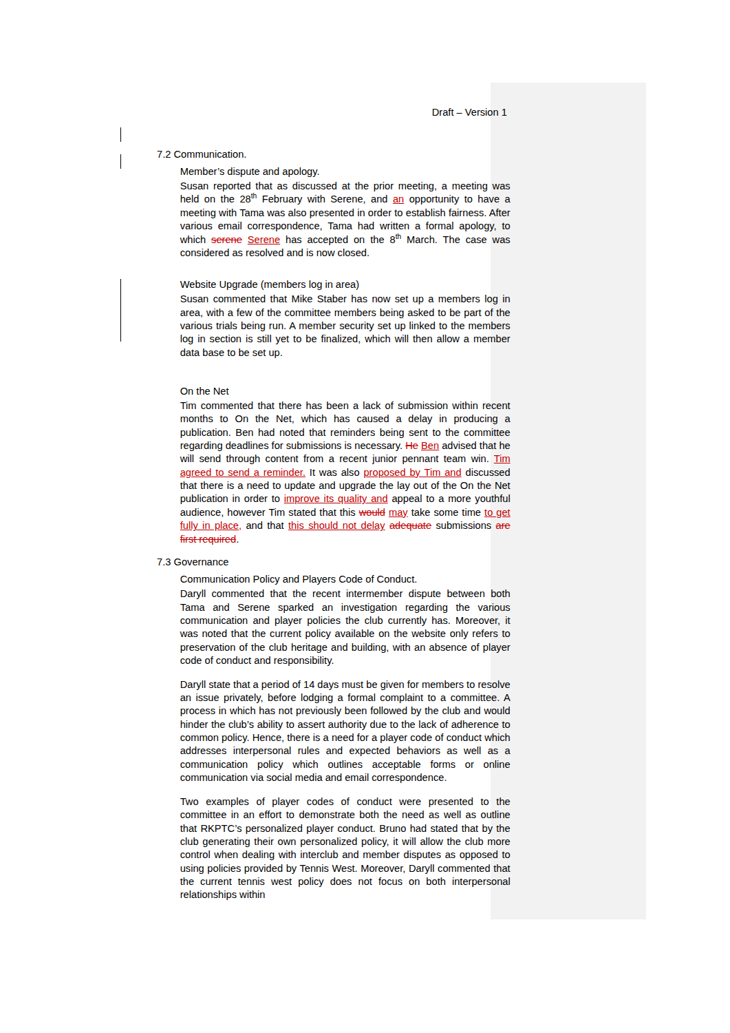Draft – Version 1
7.2 Communication.
Member’s dispute and apology.
Susan reported that as discussed at the prior meeting, a meeting was held on the 28th February with Serene, and an opportunity to have a meeting with Tama was also presented in order to establish fairness. After various email correspondence, Tama had written a formal apology, to which serene Serene has accepted on the 8th March. The case was considered as resolved and is now closed.
Website Upgrade (members log in area)
Susan commented that Mike Staber has now set up a members log in area, with a few of the committee members being asked to be part of the various trials being run. A member security set up linked to the members log in section is still yet to be finalized, which will then allow a member data base to be set up.
On the Net
Tim commented that there has been a lack of submission within recent months to On the Net, which has caused a delay in producing a publication. Ben had noted that reminders being sent to the committee regarding deadlines for submissions is necessary. He Ben advised that he will send through content from a recent junior pennant team win. Tim agreed to send a reminder. It was also proposed by Tim and discussed that there is a need to update and upgrade the lay out of the On the Net publication in order to improve its quality and appeal to a more youthful audience, however Tim stated that this would may take some time to get fully in place, and that this should not delay adequate submissions are first required.
7.3 Governance
Communication Policy and Players Code of Conduct.
Daryll commented that the recent intermember dispute between both Tama and Serene sparked an investigation regarding the various communication and player policies the club currently has. Moreover, it was noted that the current policy available on the website only refers to preservation of the club heritage and building, with an absence of player code of conduct and responsibility.
Daryll state that a period of 14 days must be given for members to resolve an issue privately, before lodging a formal complaint to a committee. A process in which has not previously been followed by the club and would hinder the club’s ability to assert authority due to the lack of adherence to common policy. Hence, there is a need for a player code of conduct which addresses interpersonal rules and expected behaviors as well as a communication policy which outlines acceptable forms or online communication via social media and email correspondence.
Two examples of player codes of conduct were presented to the committee in an effort to demonstrate both the need as well as outline that RKPTC’s personalized player conduct. Bruno had stated that by the club generating their own personalized policy, it will allow the club more control when dealing with interclub and member disputes as opposed to using policies provided by Tennis West. Moreover, Daryll commented that the current tennis west policy does not focus on both interpersonal relationships within